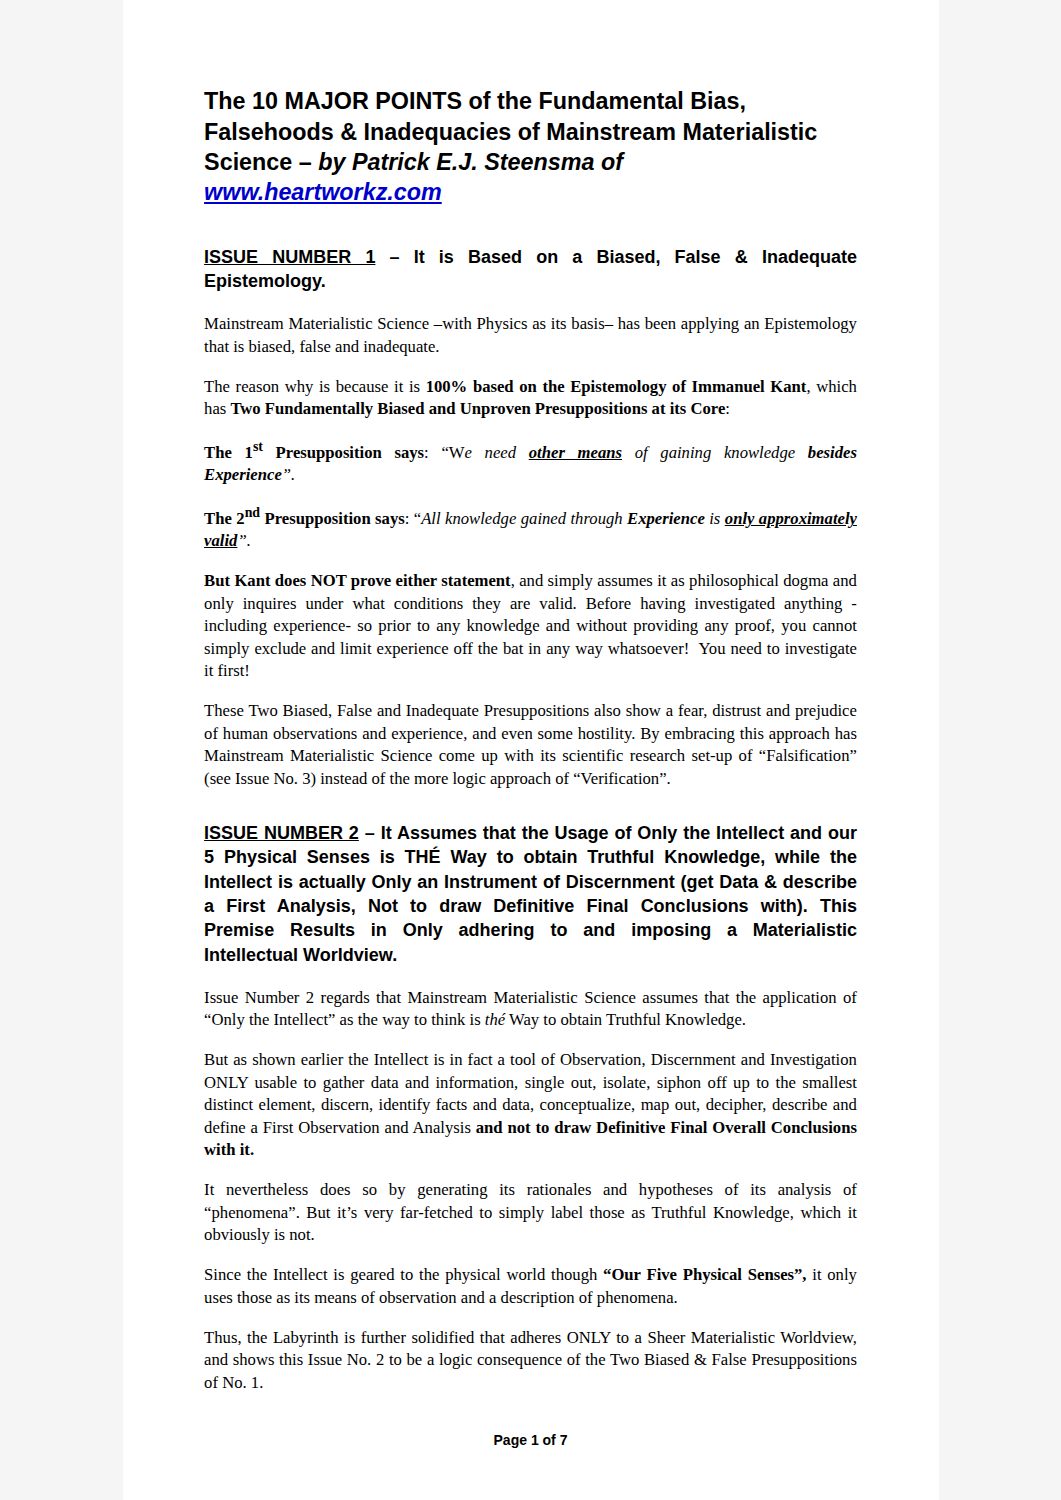The 10 MAJOR POINTS of the Fundamental Bias, Falsehoods & Inadequacies of Mainstream Materialistic Science – by Patrick E.J. Steensma of www.heartworkz.com
ISSUE NUMBER 1 – It is Based on a Biased, False & Inadequate Epistemology.
Mainstream Materialistic Science –with Physics as its basis– has been applying an Epistemology that is biased, false and inadequate.
The reason why is because it is 100% based on the Epistemology of Immanuel Kant, which has Two Fundamentally Biased and Unproven Presuppositions at its Core:
The 1st Presupposition says: “We need other means of gaining knowledge besides Experience”.
The 2nd Presupposition says: “All knowledge gained through Experience is only approximately valid”.
But Kant does NOT prove either statement, and simply assumes it as philosophical dogma and only inquires under what conditions they are valid. Before having investigated anything -including experience- so prior to any knowledge and without providing any proof, you cannot simply exclude and limit experience off the bat in any way whatsoever! You need to investigate it first!
These Two Biased, False and Inadequate Presuppositions also show a fear, distrust and prejudice of human observations and experience, and even some hostility. By embracing this approach has Mainstream Materialistic Science come up with its scientific research set-up of “Falsification” (see Issue No. 3) instead of the more logic approach of “Verification”.
ISSUE NUMBER 2 – It Assumes that the Usage of Only the Intellect and our 5 Physical Senses is THÉ Way to obtain Truthful Knowledge, while the Intellect is actually Only an Instrument of Discernment (get Data & describe a First Analysis, Not to draw Definitive Final Conclusions with). This Premise Results in Only adhering to and imposing a Materialistic Intellectual Worldview.
Issue Number 2 regards that Mainstream Materialistic Science assumes that the application of “Only the Intellect” as the way to think is thé Way to obtain Truthful Knowledge.
But as shown earlier the Intellect is in fact a tool of Observation, Discernment and Investigation ONLY usable to gather data and information, single out, isolate, siphon off up to the smallest distinct element, discern, identify facts and data, conceptualize, map out, decipher, describe and define a First Observation and Analysis and not to draw Definitive Final Overall Conclusions with it.
It nevertheless does so by generating its rationales and hypotheses of its analysis of “phenomena”. But it’s very far-fetched to simply label those as Truthful Knowledge, which it obviously is not.
Since the Intellect is geared to the physical world though “Our Five Physical Senses”, it only uses those as its means of observation and a description of phenomena.
Thus, the Labyrinth is further solidified that adheres ONLY to a Sheer Materialistic Worldview, and shows this Issue No. 2 to be a logic consequence of the Two Biased & False Presuppositions of No. 1.
Page 1 of 7